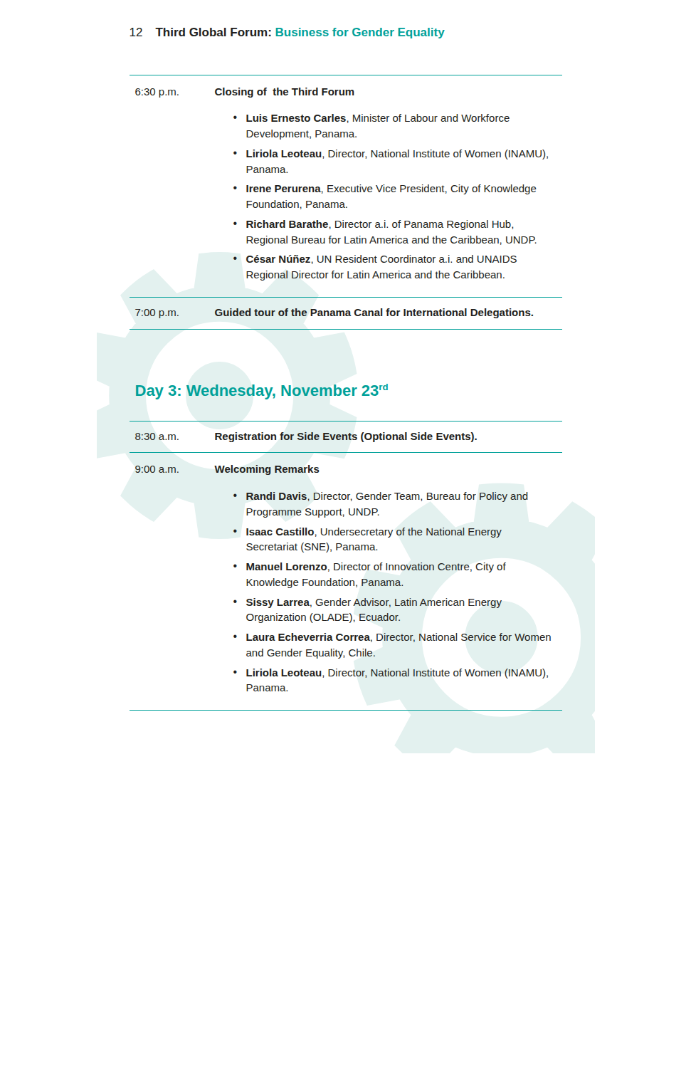⚙
⚙
12 Third Global Forum: Business for Gender Equality
6:30 p.m.
Closing of the Third Forum
Luis Ernesto Carles, Minister of Labour and Workforce Development, Panama.
Liriola Leoteau, Director, National Institute of Women (INAMU), Panama.
Irene Perurena, Executive Vice President, City of Knowledge Foundation, Panama.
Richard Barathe, Director a.i. of Panama Regional Hub, Regional Bureau for Latin America and the Caribbean, UNDP.
César Núñez, UN Resident Coordinator a.i. and UNAIDS Regional Director for Latin America and the Caribbean.
7:00 p.m.
Guided tour of the Panama Canal for International Delegations.
Day 3: Wednesday, November 23rd
8:30 a.m.
Registration for Side Events (Optional Side Events).
9:00 a.m.
Welcoming Remarks
Randi Davis, Director, Gender Team, Bureau for Policy and Programme Support, UNDP.
Isaac Castillo, Undersecretary of the National Energy Secretariat (SNE), Panama.
Manuel Lorenzo, Director of Innovation Centre, City of Knowledge Foundation, Panama.
Sissy Larrea, Gender Advisor, Latin American Energy Organization (OLADE), Ecuador.
Laura Echeverria Correa, Director, National Service for Women and Gender Equality, Chile.
Liriola Leoteau, Director, National Institute of Women (INAMU), Panama.